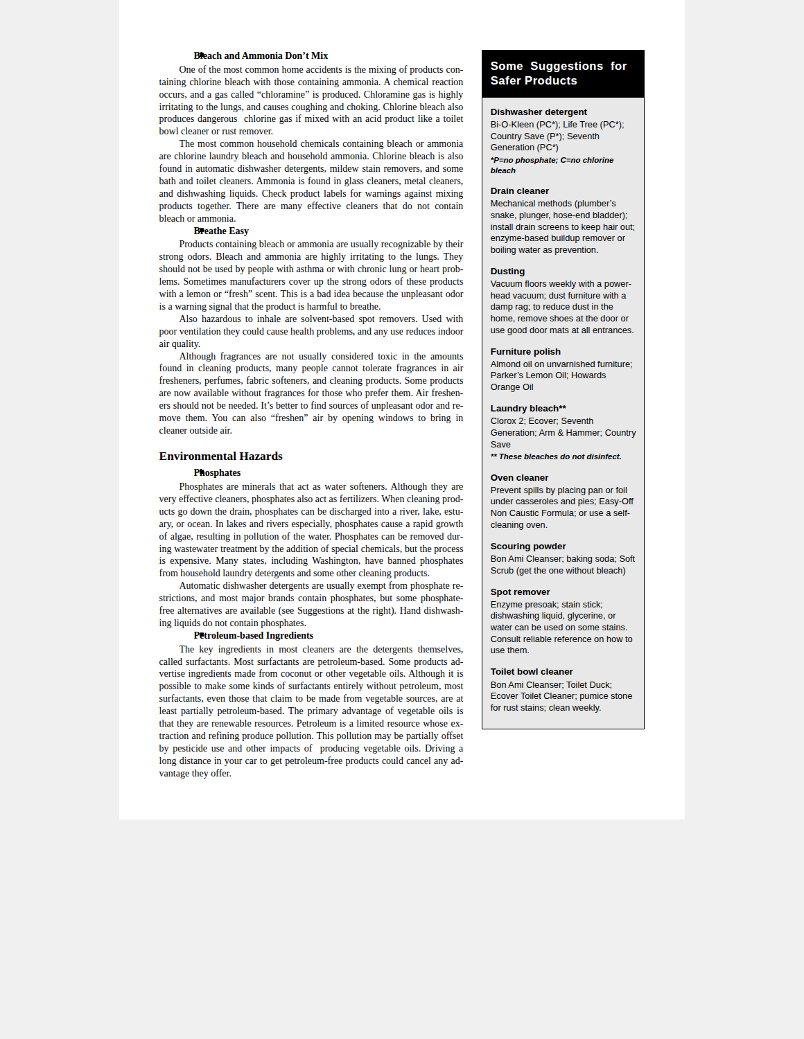Bleach and Ammonia Don’t Mix
One of the most common home accidents is the mixing of products containing chlorine bleach with those containing ammonia. A chemical reaction occurs, and a gas called “chloramine” is produced. Chloramine gas is highly irritating to the lungs, and causes coughing and choking. Chlorine bleach also produces dangerous chlorine gas if mixed with an acid product like a toilet bowl cleaner or rust remover.
The most common household chemicals containing bleach or ammonia are chlorine laundry bleach and household ammonia. Chlorine bleach is also found in automatic dishwasher detergents, mildew stain removers, and some bath and toilet cleaners. Ammonia is found in glass cleaners, metal cleaners, and dishwashing liquids. Check product labels for warnings against mixing products together. There are many effective cleaners that do not contain bleach or ammonia.
Breathe Easy
Products containing bleach or ammonia are usually recognizable by their strong odors. Bleach and ammonia are highly irritating to the lungs. They should not be used by people with asthma or with chronic lung or heart problems. Sometimes manufacturers cover up the strong odors of these products with a lemon or “fresh” scent. This is a bad idea because the unpleasant odor is a warning signal that the product is harmful to breathe.
Also hazardous to inhale are solvent-based spot removers. Used with poor ventilation they could cause health problems, and any use reduces indoor air quality.
Although fragrances are not usually considered toxic in the amounts found in cleaning products, many people cannot tolerate fragrances in air fresheners, perfumes, fabric softeners, and cleaning products. Some products are now available without fragrances for those who prefer them. Air fresheners should not be needed. It’s better to find sources of unpleasant odor and remove them. You can also “freshen” air by opening windows to bring in cleaner outside air.
Environmental Hazards
Phosphates
Phosphates are minerals that act as water softeners. Although they are very effective cleaners, phosphates also act as fertilizers. When cleaning products go down the drain, phosphates can be discharged into a river, lake, estuary, or ocean. In lakes and rivers especially, phosphates cause a rapid growth of algae, resulting in pollution of the water. Phosphates can be removed during wastewater treatment by the addition of special chemicals, but the process is expensive. Many states, including Washington, have banned phosphates from household laundry detergents and some other cleaning products.
Automatic dishwasher detergents are usually exempt from phosphate restrictions, and most major brands contain phosphates, but some phosphate-free alternatives are available (see Suggestions at the right). Hand dishwashing liquids do not contain phosphates.
Petroleum-based Ingredients
The key ingredients in most cleaners are the detergents themselves, called surfactants. Most surfactants are petroleum-based. Some products advertise ingredients made from coconut or other vegetable oils. Although it is possible to make some kinds of surfactants entirely without petroleum, most surfactants, even those that claim to be made from vegetable sources, are at least partially petroleum-based. The primary advantage of vegetable oils is that they are renewable resources. Petroleum is a limited resource whose extraction and refining produce pollution. This pollution may be partially offset by pesticide use and other impacts of producing vegetable oils. Driving a long distance in your car to get petroleum-free products could cancel any advantage they offer.
Some Suggestions for Safer Products
Dishwasher detergent
Bi-O-Kleen (PC*); Life Tree (PC*); Country Save (P*); Seventh Generation (PC*)
*P=no phosphate; C=no chlorine bleach
Drain cleaner
Mechanical methods (plumber’s snake, plunger, hose-end bladder); install drain screens to keep hair out; enzyme-based buildup remover or boiling water as prevention.
Dusting
Vacuum floors weekly with a power-head vacuum; dust furniture with a damp rag; to reduce dust in the home, remove shoes at the door or use good door mats at all entrances.
Furniture polish
Almond oil on unvarnished furniture; Parker’s Lemon Oil; Howards Orange Oil
Laundry bleach**
Clorox 2; Ecover; Seventh Generation; Arm & Hammer; Country Save
** These bleaches do not disinfect.
Oven cleaner
Prevent spills by placing pan or foil under casseroles and pies; Easy-Off Non Caustic Formula; or use a self-cleaning oven.
Scouring powder
Bon Ami Cleanser; baking soda; Soft Scrub (get the one without bleach)
Spot remover
Enzyme presoak; stain stick; dishwashing liquid, glycerine, or water can be used on some stains. Consult reliable reference on how to use them.
Toilet bowl cleaner
Bon Ami Cleanser; Toilet Duck; Ecover Toilet Cleaner; pumice stone for rust stains; clean weekly.